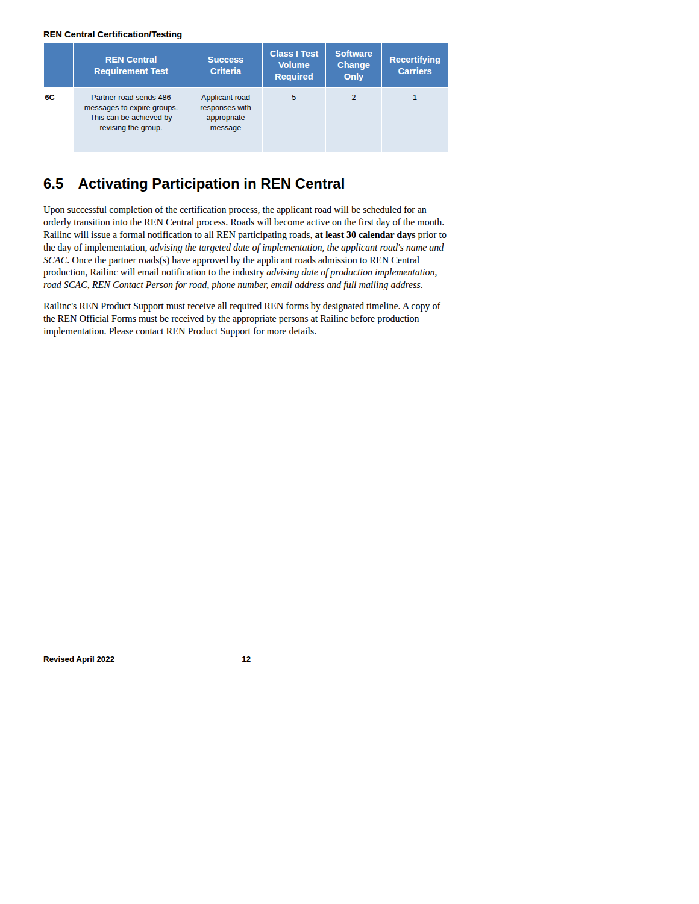REN Central Certification/Testing
| | REN Central Requirement Test | Success Criteria | Class I Test Volume Required | Software Change Only | Recertifying Carriers |
| --- | --- | --- | --- | --- | --- |
| 6C | Partner road sends 486 messages to expire groups. This can be achieved by revising the group. | Applicant road responses with appropriate message | 5 | 2 | 1 |
6.5 Activating Participation in REN Central
Upon successful completion of the certification process, the applicant road will be scheduled for an orderly transition into the REN Central process. Roads will become active on the first day of the month. Railinc will issue a formal notification to all REN participating roads, at least 30 calendar days prior to the day of implementation, advising the targeted date of implementation, the applicant road's name and SCAC. Once the partner roads(s) have approved by the applicant roads admission to REN Central production, Railinc will email notification to the industry advising date of production implementation, road SCAC, REN Contact Person for road, phone number, email address and full mailing address.
Railinc's REN Product Support must receive all required REN forms by designated timeline. A copy of the REN Official Forms must be received by the appropriate persons at Railinc before production implementation. Please contact REN Product Support for more details.
Revised April 2022 12